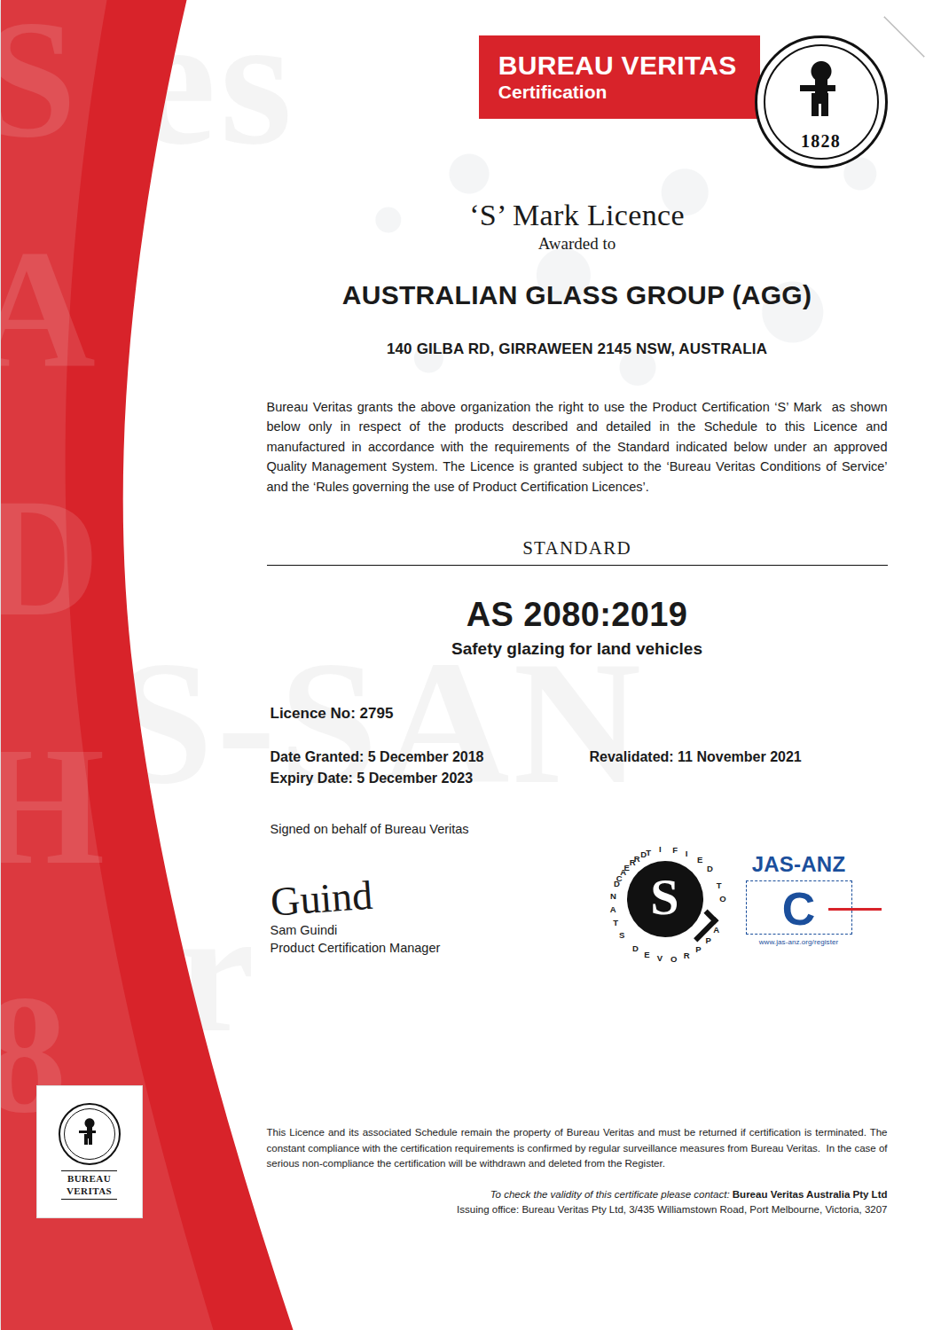ices
A
D
AS-SAN
ner
H
S A D H 8
BUREAU VERITAS
Certification
1828
‘S’ Mark Licence
Awarded to
AUSTRALIAN GLASS GROUP (AGG)
140 GILBA RD, GIRRAWEEN 2145 NSW, AUSTRALIA
Bureau Veritas grants the above organization the right to use the Product Certification ‘S’ Mark as shown below only in respect of the products described and detailed in the Schedule to this Licence and manufactured in accordance with the requirements of the Standard indicated below under an approved Quality Management System. The Licence is granted subject to the ‘Bureau Veritas Conditions of Service’ and the ‘Rules governing the use of Product Certification Licences’.
STANDARD
AS 2080:2019
Safety glazing for land vehicles
Licence No: 2795
Date Granted: 5 December 2018 Revalidated: 11 November 2021
Expiry Date: 5 December 2023
Signed on behalf of Bureau Veritas
Guind
Sam Guindi
Product Certification Manager
C E R T I F I E D T O A P P R O V E D S T A N D A R D
JAS-ANZ
C
www.jas-anz.org/register
BUREAU
VERITAS
This Licence and its associated Schedule remain the property of Bureau Veritas and must be returned if certification is terminated. The constant compliance with the certification requirements is confirmed by regular surveillance measures from Bureau Veritas. In the case of serious non-compliance the certification will be withdrawn and deleted from the Register.
To check the validity of this certificate please contact: Bureau Veritas Australia Pty Ltd
Issuing office: Bureau Veritas Pty Ltd, 3/435 Williamstown Road, Port Melbourne, Victoria, 3207